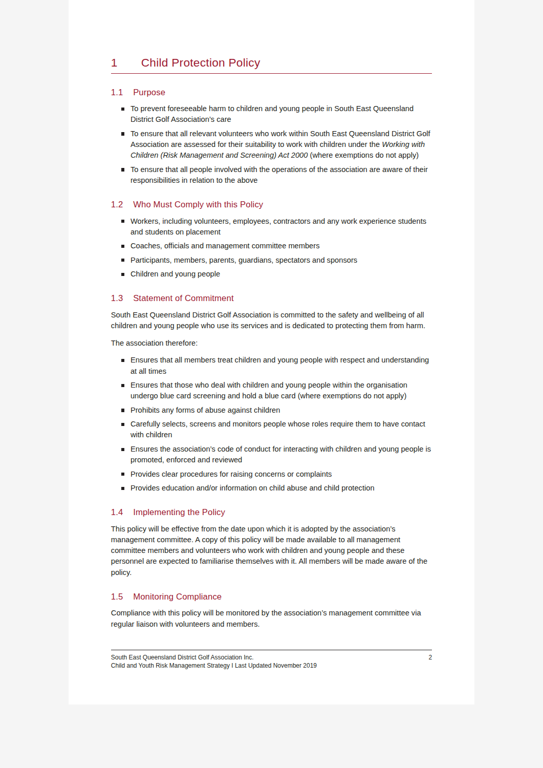1 Child Protection Policy
1.1 Purpose
To prevent foreseeable harm to children and young people in South East Queensland District Golf Association’s care
To ensure that all relevant volunteers who work within South East Queensland District Golf Association are assessed for their suitability to work with children under the Working with Children (Risk Management and Screening) Act 2000 (where exemptions do not apply)
To ensure that all people involved with the operations of the association are aware of their responsibilities in relation to the above
1.2 Who Must Comply with this Policy
Workers, including volunteers, employees, contractors and any work experience students and students on placement
Coaches, officials and management committee members
Participants, members, parents, guardians, spectators and sponsors
Children and young people
1.3 Statement of Commitment
South East Queensland District Golf Association is committed to the safety and wellbeing of all children and young people who use its services and is dedicated to protecting them from harm.
The association therefore:
Ensures that all members treat children and young people with respect and understanding at all times
Ensures that those who deal with children and young people within the organisation undergo blue card screening and hold a blue card (where exemptions do not apply)
Prohibits any forms of abuse against children
Carefully selects, screens and monitors people whose roles require them to have contact with children
Ensures the association’s code of conduct for interacting with children and young people is promoted, enforced and reviewed
Provides clear procedures for raising concerns or complaints
Provides education and/or information on child abuse and child protection
1.4 Implementing the Policy
This policy will be effective from the date upon which it is adopted by the association’s management committee. A copy of this policy will be made available to all management committee members and volunteers who work with children and young people and these personnel are expected to familiarise themselves with it. All members will be made aware of the policy.
1.5 Monitoring Compliance
Compliance with this policy will be monitored by the association’s management committee via regular liaison with volunteers and members.
South East Queensland District Golf Association Inc.
Child and Youth Risk Management Strategy I Last Updated November 2019
2